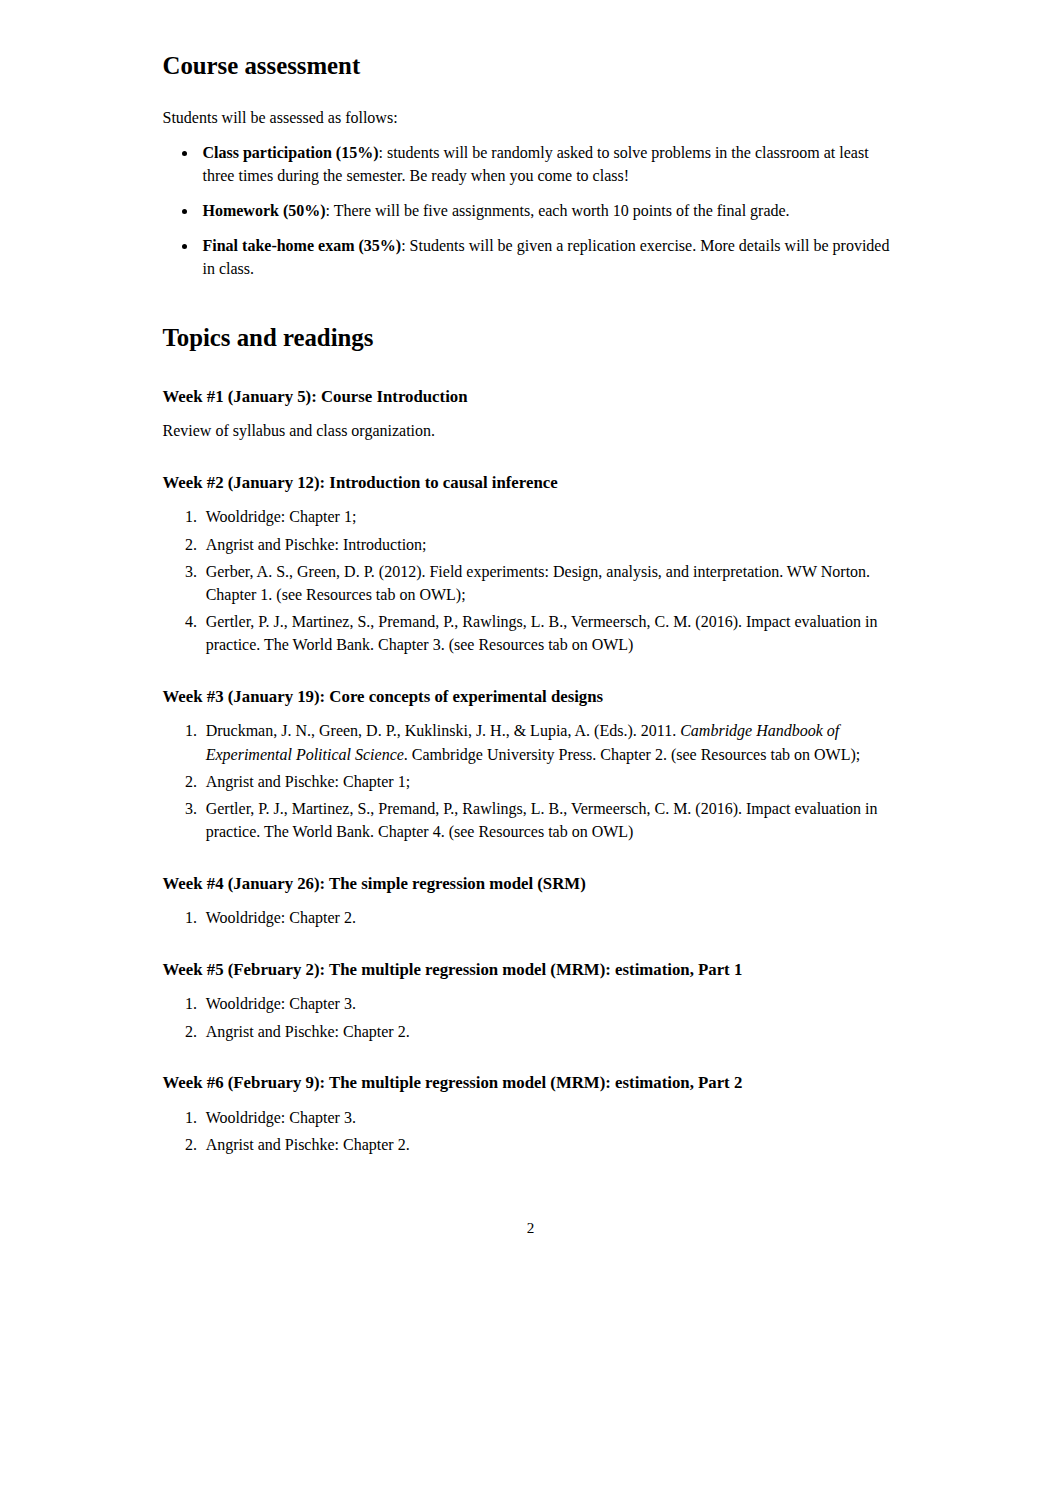Course assessment
Students will be assessed as follows:
Class participation (15%): students will be randomly asked to solve problems in the classroom at least three times during the semester. Be ready when you come to class!
Homework (50%): There will be five assignments, each worth 10 points of the final grade.
Final take-home exam (35%): Students will be given a replication exercise. More details will be provided in class.
Topics and readings
Week #1 (January 5): Course Introduction
Review of syllabus and class organization.
Week #2 (January 12): Introduction to causal inference
Wooldridge: Chapter 1;
Angrist and Pischke: Introduction;
Gerber, A. S., Green, D. P. (2012). Field experiments: Design, analysis, and interpretation. WW Norton. Chapter 1. (see Resources tab on OWL);
Gertler, P. J., Martinez, S., Premand, P., Rawlings, L. B., Vermeersch, C. M. (2016). Impact evaluation in practice. The World Bank. Chapter 3. (see Resources tab on OWL)
Week #3 (January 19): Core concepts of experimental designs
Druckman, J. N., Green, D. P., Kuklinski, J. H., & Lupia, A. (Eds.). 2011. Cambridge Handbook of Experimental Political Science. Cambridge University Press. Chapter 2. (see Resources tab on OWL);
Angrist and Pischke: Chapter 1;
Gertler, P. J., Martinez, S., Premand, P., Rawlings, L. B., Vermeersch, C. M. (2016). Impact evaluation in practice. The World Bank. Chapter 4. (see Resources tab on OWL)
Week #4 (January 26): The simple regression model (SRM)
Wooldridge: Chapter 2.
Week #5 (February 2): The multiple regression model (MRM): estimation, Part 1
Wooldridge: Chapter 3.
Angrist and Pischke: Chapter 2.
Week #6 (February 9): The multiple regression model (MRM): estimation, Part 2
Wooldridge: Chapter 3.
Angrist and Pischke: Chapter 2.
2